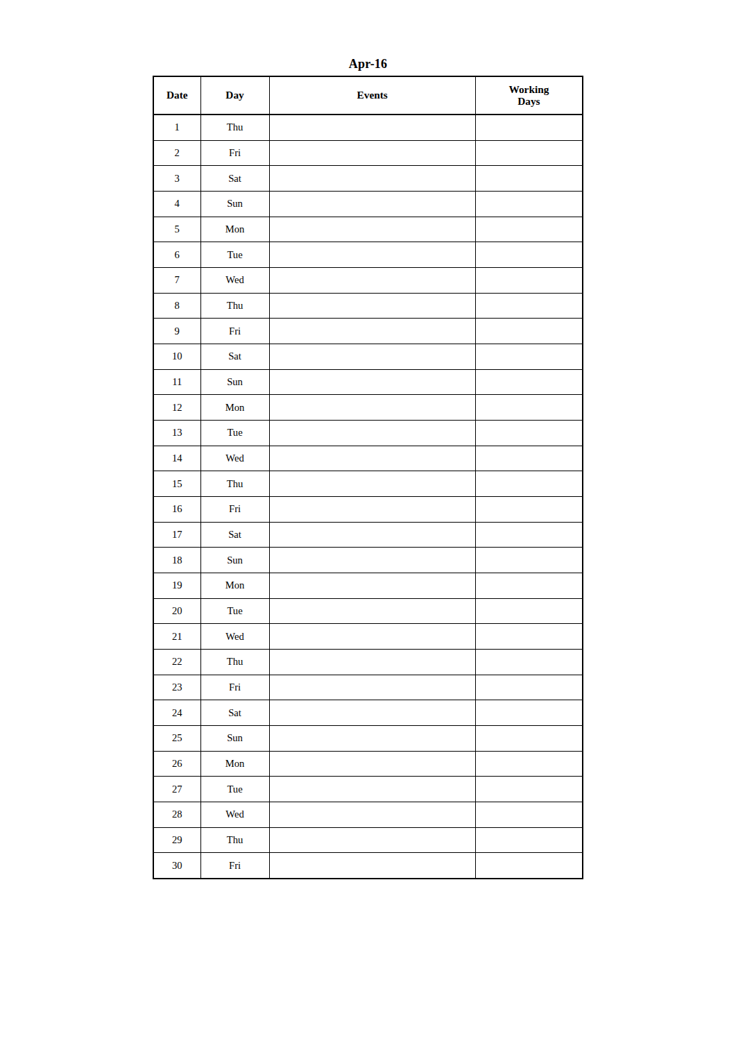Apr-16
| Date | Day | Events | Working Days |
| --- | --- | --- | --- |
| 1 | Thu | | |
| 2 | Fri | | |
| 3 | Sat | | |
| 4 | Sun | | |
| 5 | Mon | | |
| 6 | Tue | | |
| 7 | Wed | | |
| 8 | Thu | | |
| 9 | Fri | | |
| 10 | Sat | | |
| 11 | Sun | | |
| 12 | Mon | | |
| 13 | Tue | | |
| 14 | Wed | | |
| 15 | Thu | | |
| 16 | Fri | | |
| 17 | Sat | | |
| 18 | Sun | | |
| 19 | Mon | | |
| 20 | Tue | | |
| 21 | Wed | | |
| 22 | Thu | | |
| 23 | Fri | | |
| 24 | Sat | | |
| 25 | Sun | | |
| 26 | Mon | | |
| 27 | Tue | | |
| 28 | Wed | | |
| 29 | Thu | | |
| 30 | Fri | | |